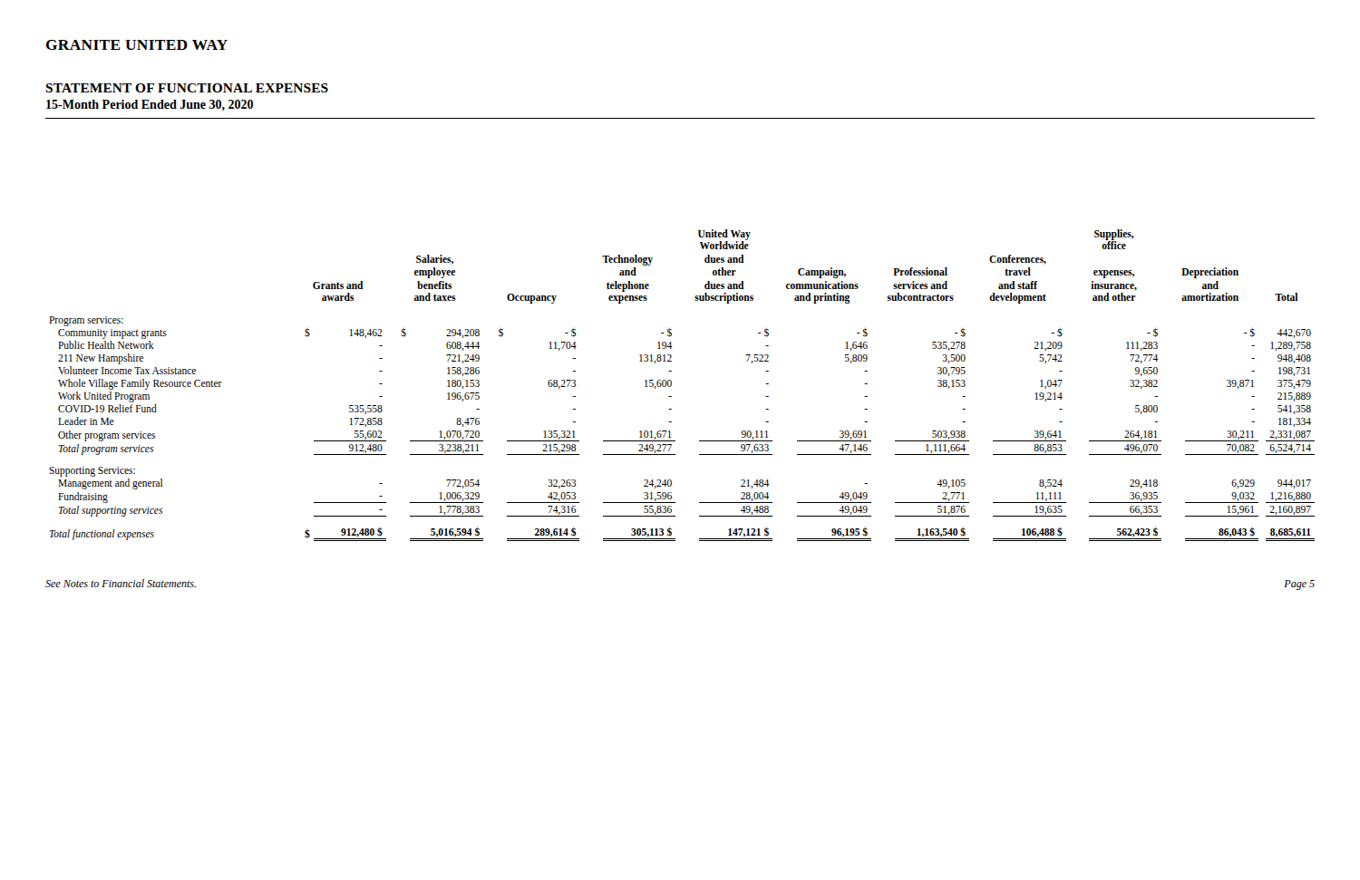GRANITE UNITED WAY
STATEMENT OF FUNCTIONAL EXPENSES
15-Month Period Ended June 30, 2020
| | | | | | United Way Worldwide | | | | Supplies, office | | |
| --- | --- | --- | --- | --- | --- | --- | --- | --- | --- | --- | --- |
| | | Salaries, employee | | Technology and | dues and other | Campaign, | Professional | Conferences, travel | expenses, | Depreciation | |
| | Grants and awards | benefits and taxes | Occupancy | telephone expenses | dues and subscriptions | communications and printing | services and subcontractors | and staff development | insurance, and other | and amortization | Total |
| Program services: | |
| Community impact grants | $ | 148,462 | $ | 294,208 | $ | - $ | | - $ | | - $ | | - $ | | - $ | | - $ | | - $ | | - $ | | 442,670 |
| Public Health Network | | - | | 608,444 | | 11,704 | | 194 | | - | | 1,646 | | 535,278 | | 21,209 | | 111,283 | | - | | 1,289,758 |
| 211 New Hampshire | | - | | 721,249 | | - | | 131,812 | | 7,522 | | 5,809 | | 3,500 | | 5,742 | | 72,774 | | - | | 948,408 |
| Volunteer Income Tax Assistance | | - | | 158,286 | | - | | - | | - | | - | | 30,795 | | - | | 9,650 | | - | | 198,731 |
| Whole Village Family Resource Center | | - | | 180,153 | | 68,273 | | 15,600 | | - | | - | | 38,153 | | 1,047 | | 32,382 | | 39,871 | | 375,479 |
| Work United Program | | - | | 196,675 | | - | | - | | - | | - | | - | | 19,214 | | - | | - | | 215,889 |
| COVID-19 Relief Fund | | 535,558 | | - | | - | | - | | - | | - | | - | | - | | 5,800 | | - | | 541,358 |
| Leader in Me | | 172,858 | | 8,476 | | - | | - | | - | | - | | - | | - | | - | | - | | 181,334 |
| Other program services | | 55,602 | | 1,070,720 | | 135,321 | | 101,671 | | 90,111 | | 39,691 | | 503,938 | | 39,641 | | 264,181 | | 30,211 | | 2,331,087 |
| Total program services | | 912,480 | | 3,238,211 | | 215,298 | | 249,277 | | 97,633 | | 47,146 | | 1,111,664 | | 86,853 | | 496,070 | | 70,082 | | 6,524,714 |
| Supporting Services: | |
| Management and general | | - | | 772,054 | | 32,263 | | 24,240 | | 21,484 | | - | | 49,105 | | 8,524 | | 29,418 | | 6,929 | | 944,017 |
| Fundraising | | - | | 1,006,329 | | 42,053 | | 31,596 | | 28,004 | | 49,049 | | 2,771 | | 11,111 | | 36,935 | | 9,032 | | 1,216,880 |
| Total supporting services | | - | | 1,778,383 | | 74,316 | | 55,836 | | 49,488 | | 49,049 | | 51,876 | | 19,635 | | 66,353 | | 15,961 | | 2,160,897 |
| Total functional expenses | $ | 912,480 $ | | 5,016,594 $ | | 289,614 $ | | 305,113 $ | | 147,121 $ | | 96,195 $ | | 1,163,540 $ | | 106,488 $ | | 562,423 $ | | 86,043 $ | | 8,685,611 |
See Notes to Financial Statements.
Page 5